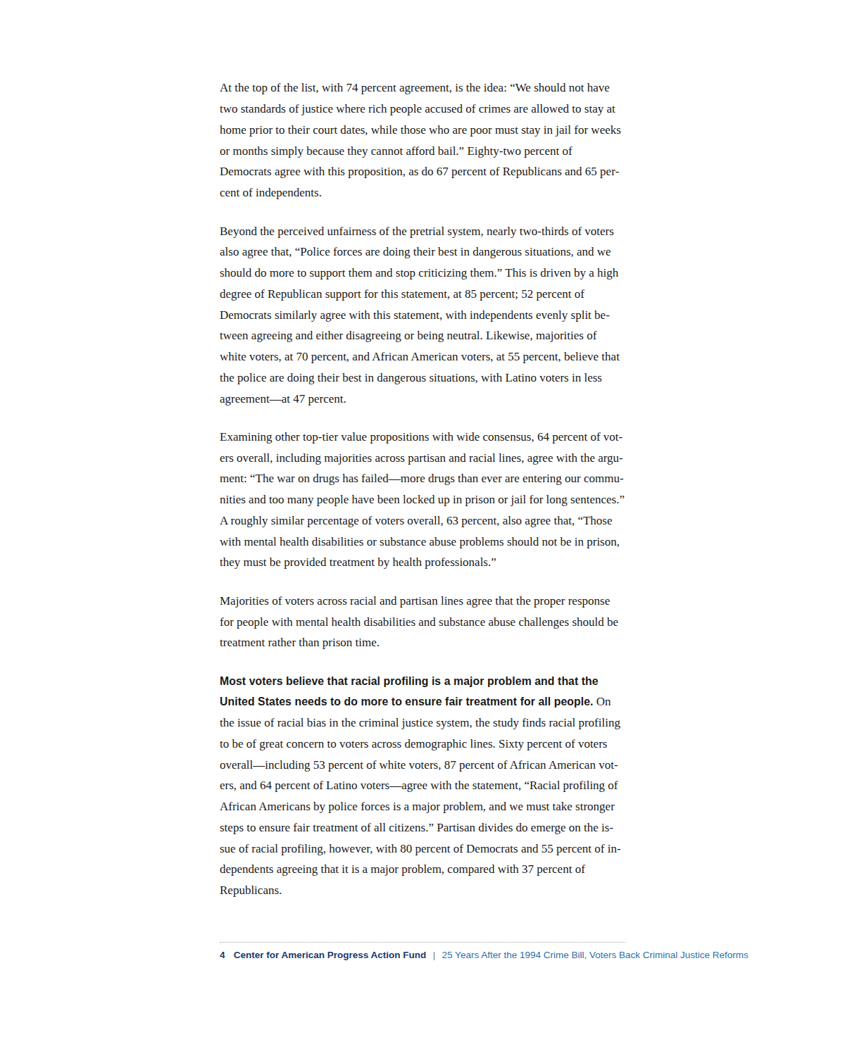At the top of the list, with 74 percent agreement, is the idea: “We should not have two standards of justice where rich people accused of crimes are allowed to stay at home prior to their court dates, while those who are poor must stay in jail for weeks or months simply because they cannot afford bail.” Eighty-two percent of Democrats agree with this proposition, as do 67 percent of Republicans and 65 percent of independents.
Beyond the perceived unfairness of the pretrial system, nearly two-thirds of voters also agree that, “Police forces are doing their best in dangerous situations, and we should do more to support them and stop criticizing them.” This is driven by a high degree of Republican support for this statement, at 85 percent; 52 percent of Democrats similarly agree with this statement, with independents evenly split between agreeing and either disagreeing or being neutral. Likewise, majorities of white voters, at 70 percent, and African American voters, at 55 percent, believe that the police are doing their best in dangerous situations, with Latino voters in less agreement—at 47 percent.
Examining other top-tier value propositions with wide consensus, 64 percent of voters overall, including majorities across partisan and racial lines, agree with the argument: “The war on drugs has failed—more drugs than ever are entering our communities and too many people have been locked up in prison or jail for long sentences.” A roughly similar percentage of voters overall, 63 percent, also agree that, “Those with mental health disabilities or substance abuse problems should not be in prison, they must be provided treatment by health professionals.”
Majorities of voters across racial and partisan lines agree that the proper response for people with mental health disabilities and substance abuse challenges should be treatment rather than prison time.
Most voters believe that racial profiling is a major problem and that the United States needs to do more to ensure fair treatment for all people. On the issue of racial bias in the criminal justice system, the study finds racial profiling to be of great concern to voters across demographic lines. Sixty percent of voters overall—including 53 percent of white voters, 87 percent of African American voters, and 64 percent of Latino voters—agree with the statement, “Racial profiling of African Americans by police forces is a major problem, and we must take stronger steps to ensure fair treatment of all citizens.” Partisan divides do emerge on the issue of racial profiling, however, with 80 percent of Democrats and 55 percent of independents agreeing that it is a major problem, compared with 37 percent of Republicans.
4 Center for American Progress Action Fund | 25 Years After the 1994 Crime Bill, Voters Back Criminal Justice Reforms